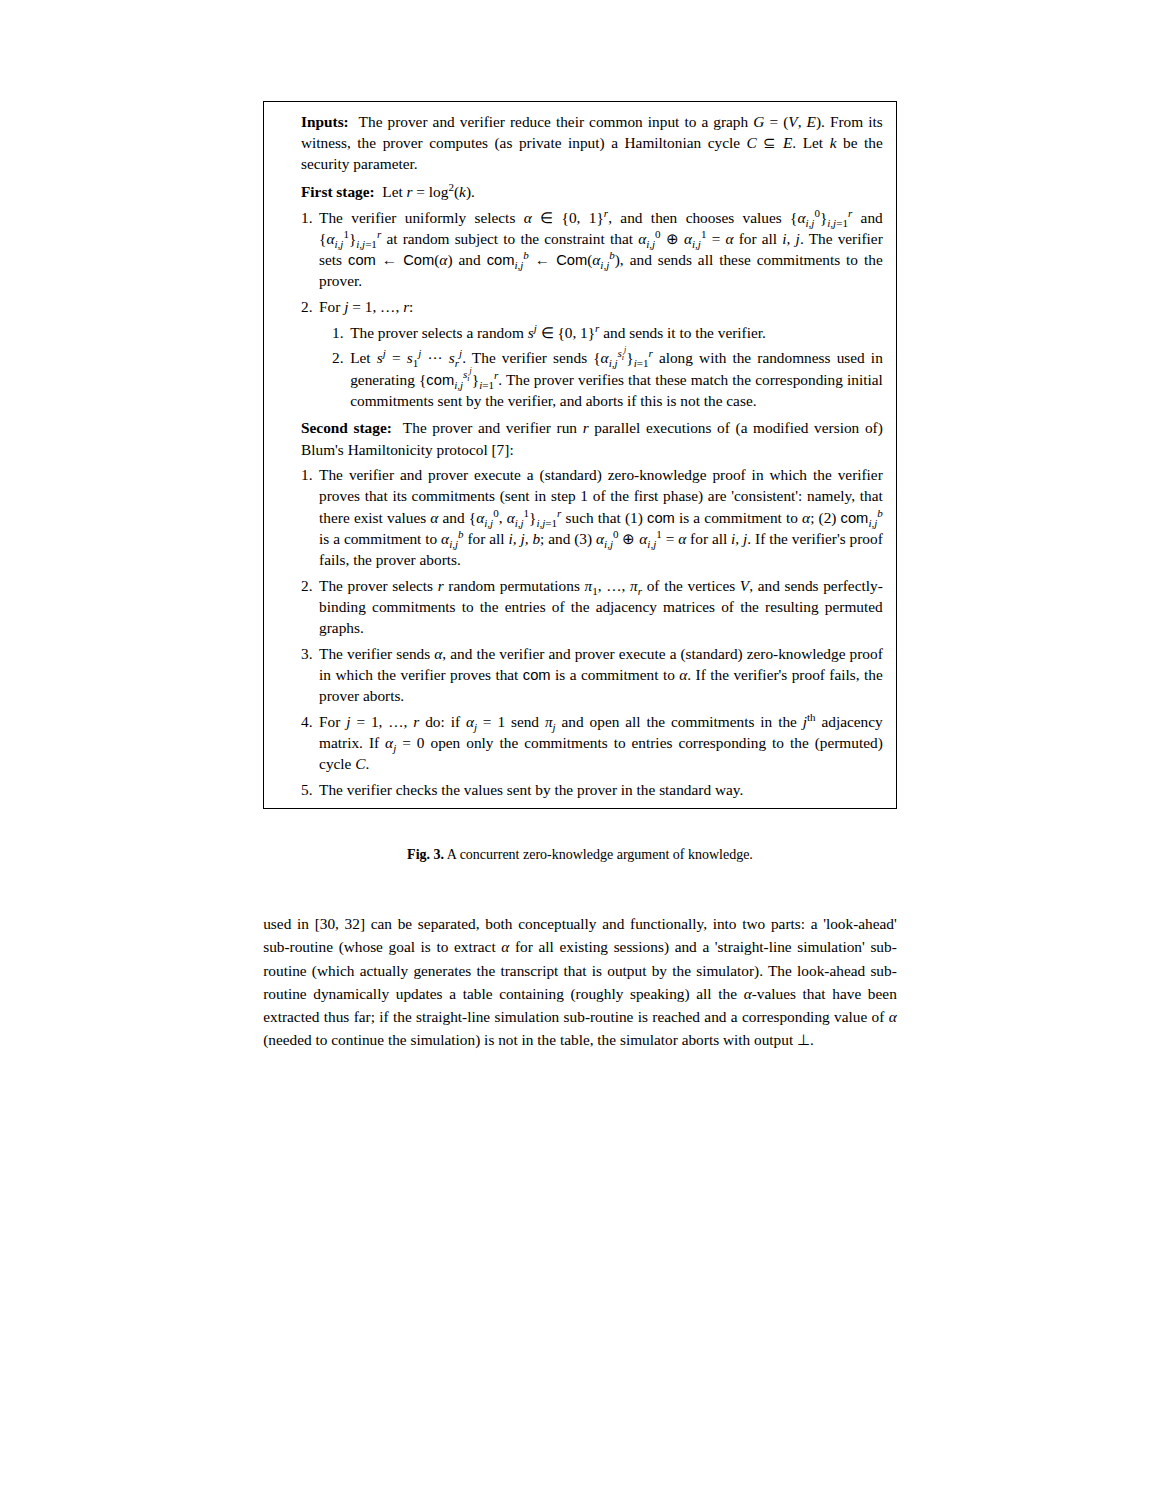Inputs: The prover and verifier reduce their common input to a graph G = (V, E). From its witness, the prover computes (as private input) a Hamiltonian cycle C ⊆ E. Let k be the security parameter.
First stage: Let r = log2(k).
The verifier uniformly selects α ∈ {0, 1}r, and then chooses values {αi,j0}i,j=1r and {αi,j1}i,j=1r at random subject to the constraint that αi,j0 ⊕ αi,j1 = α for all i, j. The verifier sets com ← Com(α) and comi,jb ← Com(αi,jb), and sends all these commitments to the prover.
For j = 1, …, r:
The prover selects a random sj ∈ {0, 1}r and sends it to the verifier.
Let sj = s1j ··· srj. The verifier sends {αi,jsij}i=1r along with the randomness used in generating {comi,jsij}i=1r. The prover verifies that these match the corresponding initial commitments sent by the verifier, and aborts if this is not the case.
Second stage: The prover and verifier run r parallel executions of (a modified version of) Blum's Hamiltonicity protocol [7]:
The verifier and prover execute a (standard) zero-knowledge proof in which the verifier proves that its commitments (sent in step 1 of the first phase) are 'consistent': namely, that there exist values α and {αi,j0, αi,j1}i,j=1r such that (1) com is a commitment to α; (2) comi,jb is a commitment to αi,jb for all i, j, b; and (3) αi,j0 ⊕ αi,j1 = α for all i, j. If the verifier's proof fails, the prover aborts.
The prover selects r random permutations π1, …, πr of the vertices V, and sends perfectly-binding commitments to the entries of the adjacency matrices of the resulting permuted graphs.
The verifier sends α, and the verifier and prover execute a (standard) zero-knowledge proof in which the verifier proves that com is a commitment to α. If the verifier's proof fails, the prover aborts.
For j = 1, …, r do: if αj = 1 send πj and open all the commitments in the jth adjacency matrix. If αj = 0 open only the commitments to entries corresponding to the (permuted) cycle C.
The verifier checks the values sent by the prover in the standard way.
Fig. 3. A concurrent zero-knowledge argument of knowledge.
used in [30, 32] can be separated, both conceptually and functionally, into two parts: a 'look-ahead' sub-routine (whose goal is to extract α for all existing sessions) and a 'straight-line simulation' sub-routine (which actually generates the transcript that is output by the simulator). The look-ahead sub-routine dynamically updates a table containing (roughly speaking) all the α-values that have been extracted thus far; if the straight-line simulation sub-routine is reached and a corresponding value of α (needed to continue the simulation) is not in the table, the simulator aborts with output ⊥.